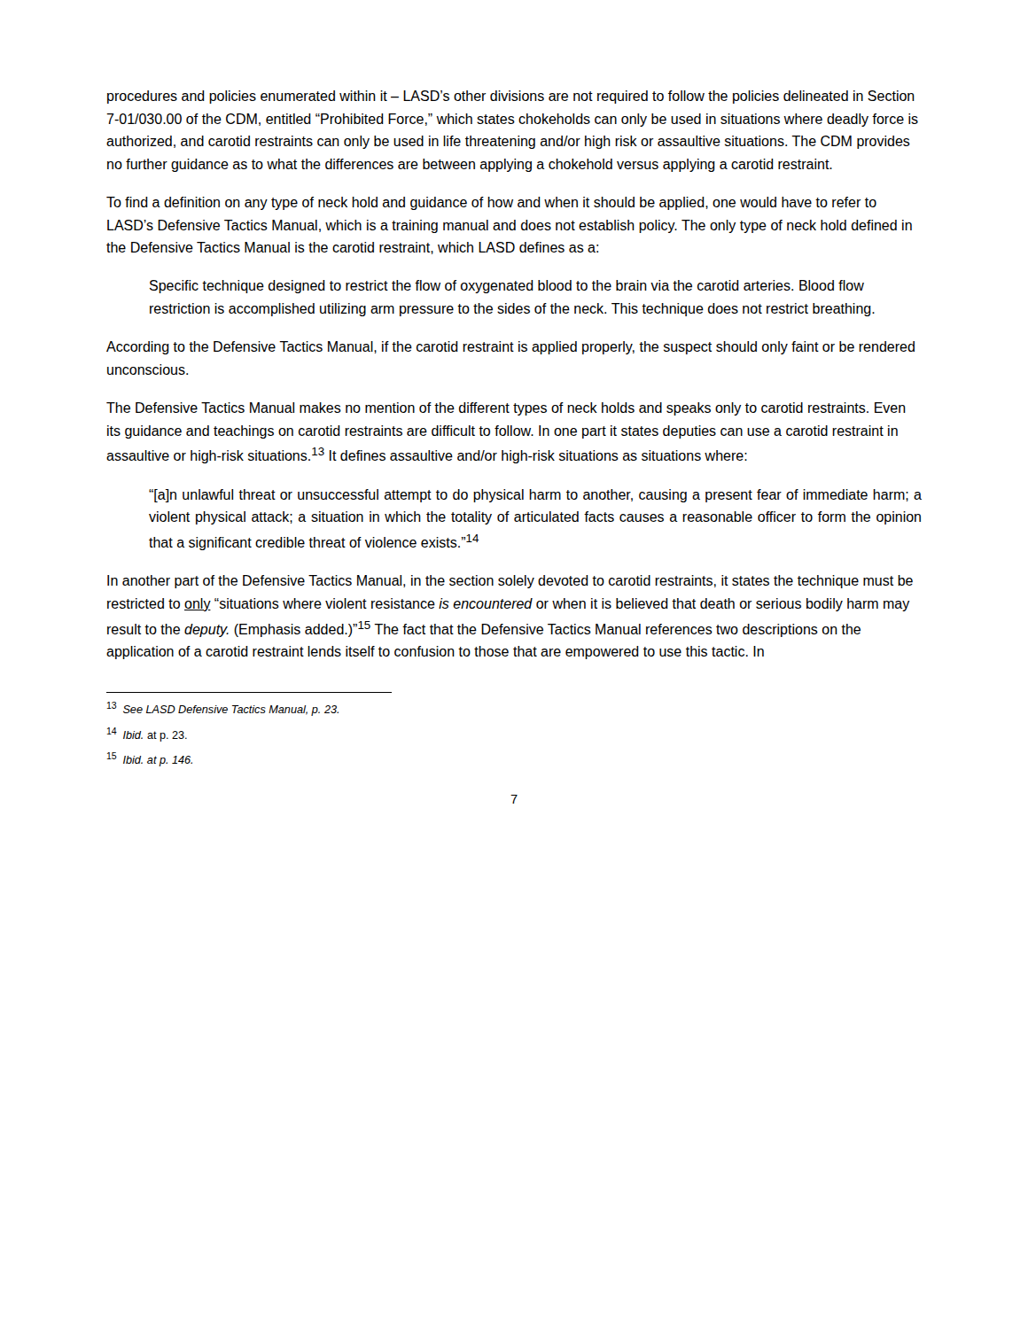procedures and policies enumerated within it – LASD’s other divisions are not required to follow the policies delineated in Section 7-01/030.00 of the CDM, entitled “Prohibited Force,” which states chokeholds can only be used in situations where deadly force is authorized, and carotid restraints can only be used in life threatening and/or high risk or assaultive situations. The CDM provides no further guidance as to what the differences are between applying a chokehold versus applying a carotid restraint.
To find a definition on any type of neck hold and guidance of how and when it should be applied, one would have to refer to LASD’s Defensive Tactics Manual, which is a training manual and does not establish policy. The only type of neck hold defined in the Defensive Tactics Manual is the carotid restraint, which LASD defines as a:
Specific technique designed to restrict the flow of oxygenated blood to the brain via the carotid arteries. Blood flow restriction is accomplished utilizing arm pressure to the sides of the neck. This technique does not restrict breathing.
According to the Defensive Tactics Manual, if the carotid restraint is applied properly, the suspect should only faint or be rendered unconscious.
The Defensive Tactics Manual makes no mention of the different types of neck holds and speaks only to carotid restraints. Even its guidance and teachings on carotid restraints are difficult to follow. In one part it states deputies can use a carotid restraint in assaultive or high-risk situations.13 It defines assaultive and/or high-risk situations as situations where:
“[a]n unlawful threat or unsuccessful attempt to do physical harm to another, causing a present fear of immediate harm; a violent physical attack; a situation in which the totality of articulated facts causes a reasonable officer to form the opinion that a significant credible threat of violence exists.”14
In another part of the Defensive Tactics Manual, in the section solely devoted to carotid restraints, it states the technique must be restricted to only “situations where violent resistance is encountered or when it is believed that death or serious bodily harm may result to the deputy. (Emphasis added.)”15 The fact that the Defensive Tactics Manual references two descriptions on the application of a carotid restraint lends itself to confusion to those that are empowered to use this tactic. In
13 See LASD Defensive Tactics Manual, p. 23.
14 Ibid. at p. 23.
15 Ibid. at p. 146.
7